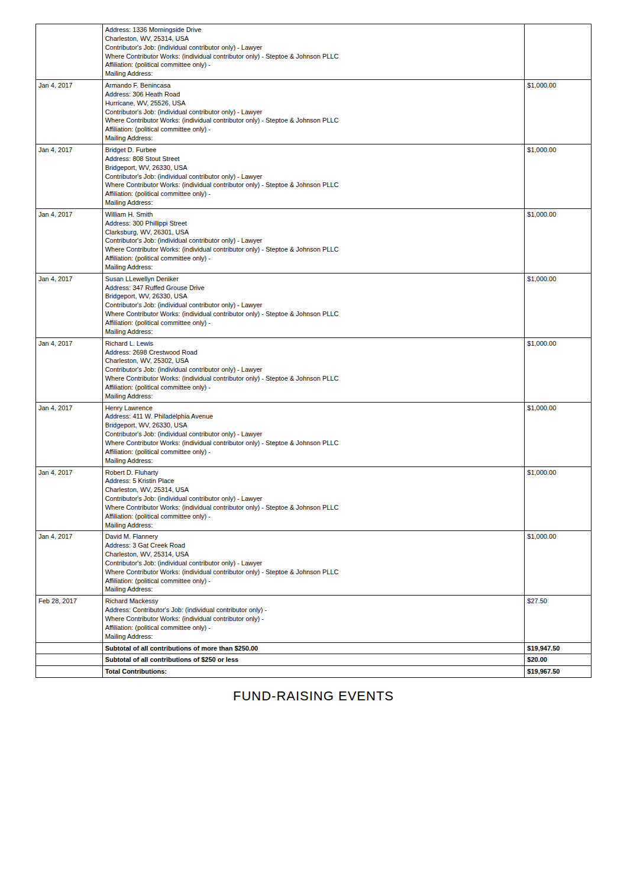| | Address: 1336 Morningside Drive Charleston, WV, 25314, USA Contributor's Job: (individual contributor only) - Lawyer Where Contributor Works: (individual contributor only) - Steptoe & Johnson PLLC Affiliation: (political committee only) - Mailing Address: | |
| Jan 4, 2017 | Armando F. Benincasa Address: 306 Heath Road Hurricane, WV, 25526, USA Contributor's Job: (individual contributor only) - Lawyer Where Contributor Works: (individual contributor only) - Steptoe & Johnson PLLC Affiliation: (political committee only) - Mailing Address: | $1,000.00 |
| Jan 4, 2017 | Bridget D. Furbee Address: 808 Stout Street Bridgeport, WV, 26330, USA Contributor's Job: (individual contributor only) - Lawyer Where Contributor Works: (individual contributor only) - Steptoe & Johnson PLLC Affiliation: (political committee only) - Mailing Address: | $1,000.00 |
| Jan 4, 2017 | William H. Smith Address: 300 Phillippi Street Clarksburg, WV, 26301, USA Contributor's Job: (individual contributor only) - Lawyer Where Contributor Works: (individual contributor only) - Steptoe & Johnson PLLC Affiliation: (political committee only) - Mailing Address: | $1,000.00 |
| Jan 4, 2017 | Susan LLewellyn Deniker Address: 347 Ruffed Grouse Drive Bridgeport, WV, 26330, USA Contributor's Job: (individual contributor only) - Lawyer Where Contributor Works: (individual contributor only) - Steptoe & Johnson PLLC Affiliation: (political committee only) - Mailing Address: | $1,000.00 |
| Jan 4, 2017 | Richard L. Lewis Address: 2698 Crestwood Road Charleston, WV, 25302, USA Contributor's Job: (individual contributor only) - Lawyer Where Contributor Works: (individual contributor only) - Steptoe & Johnson PLLC Affiliation: (political committee only) - Mailing Address: | $1,000.00 |
| Jan 4, 2017 | Henry Lawrence Address: 411 W. Philadelphia Avenue Bridgeport, WV, 26330, USA Contributor's Job: (individual contributor only) - Lawyer Where Contributor Works: (individual contributor only) - Steptoe & Johnson PLLC Affiliation: (political committee only) - Mailing Address: | $1,000.00 |
| Jan 4, 2017 | Robert D. Fluharty Address: 5 Kristin Place Charleston, WV, 25314, USA Contributor's Job: (individual contributor only) - Lawyer Where Contributor Works: (individual contributor only) - Steptoe & Johnson PLLC Affiliation: (political committee only) - Mailing Address: | $1,000.00 |
| Jan 4, 2017 | David M. Flannery Address: 3 Gat Creek Road Charleston, WV, 25314, USA Contributor's Job: (individual contributor only) - Lawyer Where Contributor Works: (individual contributor only) - Steptoe & Johnson PLLC Affiliation: (political committee only) - Mailing Address: | $1,000.00 |
| Feb 28, 2017 | Richard Mackessy Address: Contributor's Job: (individual contributor only) - Where Contributor Works: (individual contributor only) - Affiliation: (political committee only) - Mailing Address: | $27.50 |
| | Subtotal of all contributions of more than $250.00 | $19,947.50 |
| | Subtotal of all contributions of $250 or less | $20.00 |
| | Total Contributions: | $19,967.50 |
FUND-RAISING EVENTS